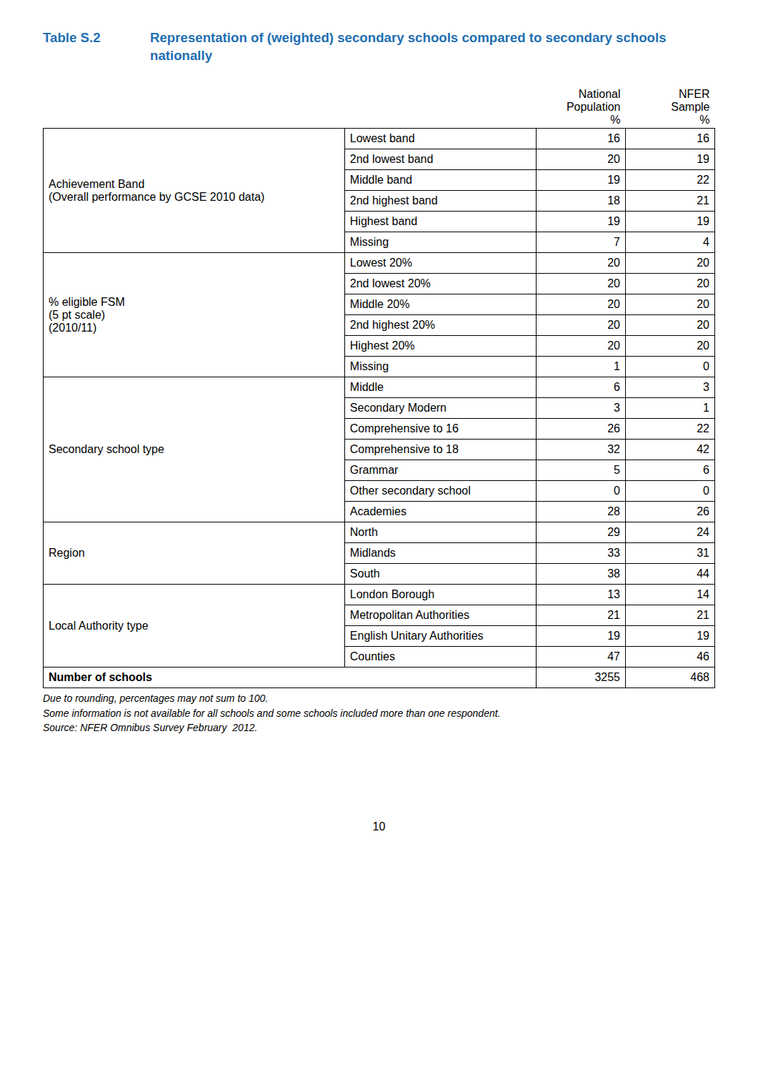Table S.2 Representation of (weighted) secondary schools compared to secondary schools nationally
| | National Population % | NFER Sample % |
| --- | --- | --- |
| Achievement Band (Overall performance by GCSE 2010 data) | Lowest band | 16 | 16 |
| 2nd lowest band | 20 | 19 |
| Middle band | 19 | 22 |
| 2nd highest band | 18 | 21 |
| Highest band | 19 | 19 |
| Missing | 7 | 4 |
| % eligible FSM (5 pt scale) (2010/11) | Lowest 20% | 20 | 20 |
| 2nd lowest 20% | 20 | 20 |
| Middle 20% | 20 | 20 |
| 2nd highest 20% | 20 | 20 |
| Highest 20% | 20 | 20 |
| Missing | 1 | 0 |
| Secondary school type | Middle | 6 | 3 |
| Secondary Modern | 3 | 1 |
| Comprehensive to 16 | 26 | 22 |
| Comprehensive to 18 | 32 | 42 |
| Grammar | 5 | 6 |
| Other secondary school | 0 | 0 |
| Academies | 28 | 26 |
| Region | North | 29 | 24 |
| Midlands | 33 | 31 |
| South | 38 | 44 |
| Local Authority type | London Borough | 13 | 14 |
| Metropolitan Authorities | 21 | 21 |
| English Unitary Authorities | 19 | 19 |
| Counties | 47 | 46 |
| Number of schools | 3255 | 468 |
Due to rounding, percentages may not sum to 100.
Some information is not available for all schools and some schools included more than one respondent.
Source: NFER Omnibus Survey February 2012.
10